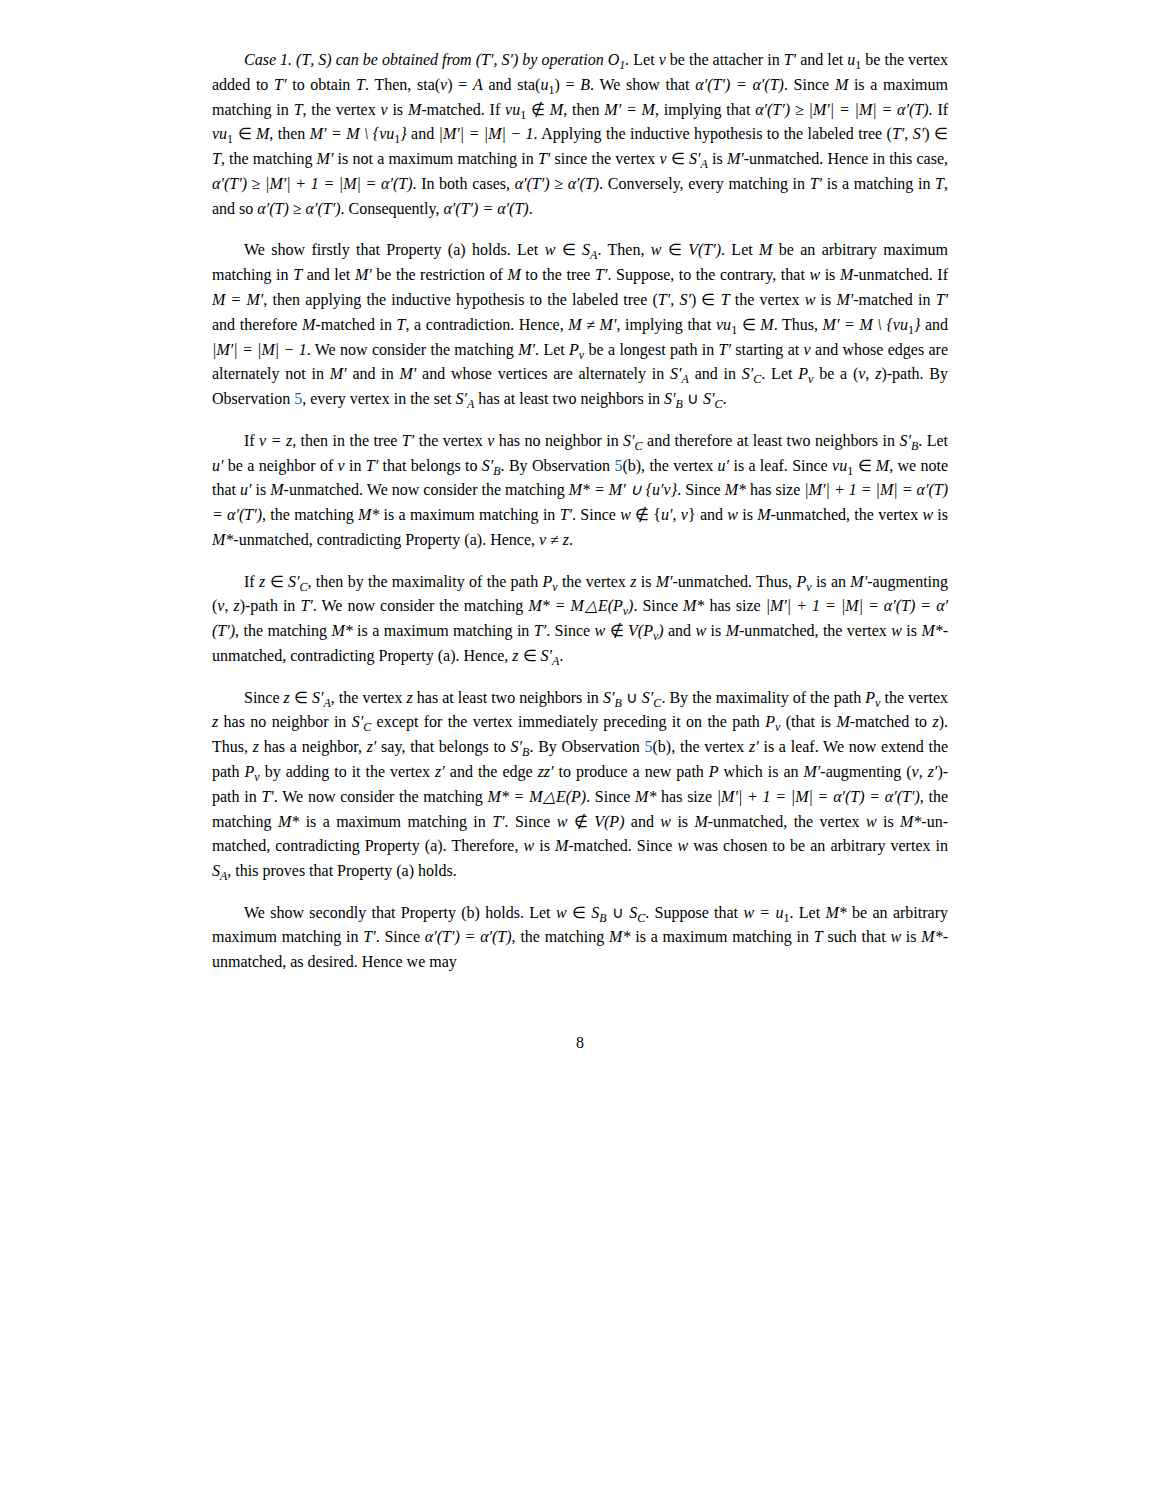Case 1. (T, S) can be obtained from (T′, S′) by operation O1. Let v be the attacher in T′ and let u1 be the vertex added to T′ to obtain T. Then, sta(v) = A and sta(u1) = B. We show that α′(T′) = α′(T). Since M is a maximum matching in T, the vertex v is M-matched. If vu1 ∉ M, then M′ = M, implying that α′(T′) ≥ |M′| = |M| = α′(T). If vu1 ∈ M, then M′ = M \ {vu1} and |M′| = |M| − 1. Applying the inductive hypothesis to the labeled tree (T′, S′) ∈ T, the matching M′ is not a maximum matching in T′ since the vertex v ∈ S′A is M′-unmatched. Hence in this case, α′(T′) ≥ |M′| + 1 = |M| = α′(T). In both cases, α′(T′) ≥ α′(T). Conversely, every matching in T′ is a matching in T, and so α′(T) ≥ α′(T′). Consequently, α′(T′) = α′(T).
We show firstly that Property (a) holds. Let w ∈ SA. Then, w ∈ V(T′). Let M be an arbitrary maximum matching in T and let M′ be the restriction of M to the tree T′. Suppose, to the contrary, that w is M-unmatched. If M = M′, then applying the inductive hypothesis to the labeled tree (T′, S′) ∈ T the vertex w is M′-matched in T′ and therefore M-matched in T, a contradiction. Hence, M ≠ M′, implying that vu1 ∈ M. Thus, M′ = M \ {vu1} and |M′| = |M| − 1. We now consider the matching M′. Let Pv be a longest path in T′ starting at v and whose edges are alternately not in M′ and in M′ and whose vertices are alternately in S′A and in S′C. Let Pv be a (v, z)-path. By Observation 5, every vertex in the set S′A has at least two neighbors in S′B ∪ S′C.
If v = z, then in the tree T′ the vertex v has no neighbor in S′C and therefore at least two neighbors in S′B. Let u′ be a neighbor of v in T′ that belongs to S′B. By Observation 5(b), the vertex u′ is a leaf. Since vu1 ∈ M, we note that u′ is M-unmatched. We now consider the matching M* = M′ ∪ {u′v}. Since M* has size |M′| + 1 = |M| = α′(T) = α′(T′), the matching M* is a maximum matching in T′. Since w ∉ {u′, v} and w is M-unmatched, the vertex w is M*-unmatched, contradicting Property (a). Hence, v ≠ z.
If z ∈ S′C, then by the maximality of the path Pv the vertex z is M′-unmatched. Thus, Pv is an M′-augmenting (v, z)-path in T′. We now consider the matching M* = M△E(Pv). Since M* has size |M′| + 1 = |M| = α′(T) = α′(T′), the matching M* is a maximum matching in T′. Since w ∉ V(Pv) and w is M-unmatched, the vertex w is M*-unmatched, contradicting Property (a). Hence, z ∈ S′A.
Since z ∈ S′A, the vertex z has at least two neighbors in S′B ∪ S′C. By the maximality of the path Pv the vertex z has no neighbor in S′C except for the vertex immediately preceding it on the path Pv (that is M-matched to z). Thus, z has a neighbor, z′ say, that belongs to S′B. By Observation 5(b), the vertex z′ is a leaf. We now extend the path Pv by adding to it the vertex z′ and the edge zz′ to produce a new path P which is an M′-augmenting (v, z′)-path in T′. We now consider the matching M* = M△E(P). Since M* has size |M′| + 1 = |M| = α′(T) = α′(T′), the matching M* is a maximum matching in T′. Since w ∉ V(P) and w is M-unmatched, the vertex w is M*-unmatched, contradicting Property (a). Therefore, w is M-matched. Since w was chosen to be an arbitrary vertex in SA, this proves that Property (a) holds.
We show secondly that Property (b) holds. Let w ∈ SB ∪ SC. Suppose that w = u1. Let M* be an arbitrary maximum matching in T′. Since α′(T′) = α′(T), the matching M* is a maximum matching in T such that w is M*-unmatched, as desired. Hence we may
8